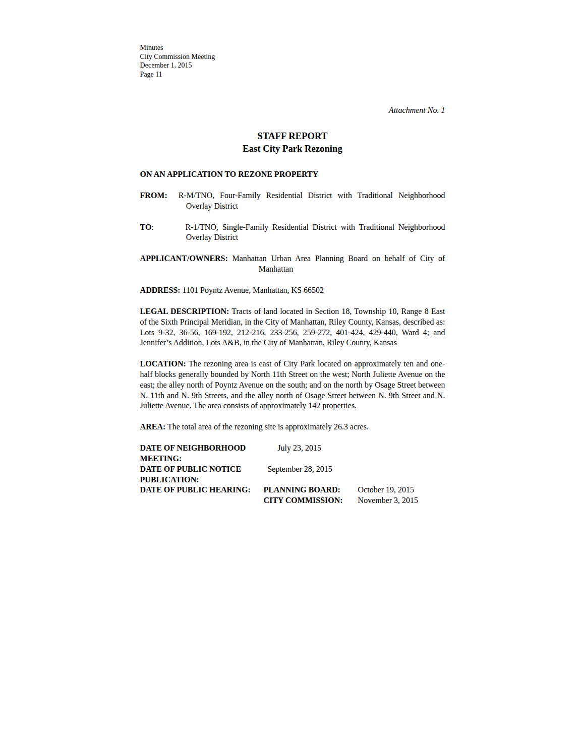Minutes
City Commission Meeting
December 1, 2015
Page 11
Attachment No. 1
STAFF REPORT
East City Park Rezoning
ON AN APPLICATION TO REZONE PROPERTY
FROM: R-M/TNO, Four-Family Residential District with Traditional Neighborhood Overlay District
TO: R-1/TNO, Single-Family Residential District with Traditional Neighborhood Overlay District
APPLICANT/OWNERS: Manhattan Urban Area Planning Board on behalf of City of Manhattan
ADDRESS: 1101 Poyntz Avenue, Manhattan, KS 66502
LEGAL DESCRIPTION: Tracts of land located in Section 18, Township 10, Range 8 East of the Sixth Principal Meridian, in the City of Manhattan, Riley County, Kansas, described as: Lots 9-32, 36-56, 169-192, 212-216, 233-256, 259-272, 401-424, 429-440, Ward 4; and Jennifer’s Addition, Lots A&B, in the City of Manhattan, Riley County, Kansas
LOCATION: The rezoning area is east of City Park located on approximately ten and one-half blocks generally bounded by North 11th Street on the west; North Juliette Avenue on the east; the alley north of Poyntz Avenue on the south; and on the north by Osage Street between N. 11th and N. 9th Streets, and the alley north of Osage Street between N. 9th Street and N. Juliette Avenue. The area consists of approximately 142 properties.
AREA: The total area of the rezoning site is approximately 26.3 acres.
| DATE OF NEIGHBORHOOD MEETING: | July 23, 2015 | |
| DATE OF PUBLIC NOTICE PUBLICATION: | September 28, 2015 | |
| DATE OF PUBLIC HEARING: | PLANNING BOARD: | October 19, 2015 |
| | CITY COMMISSION: | November 3, 2015 |